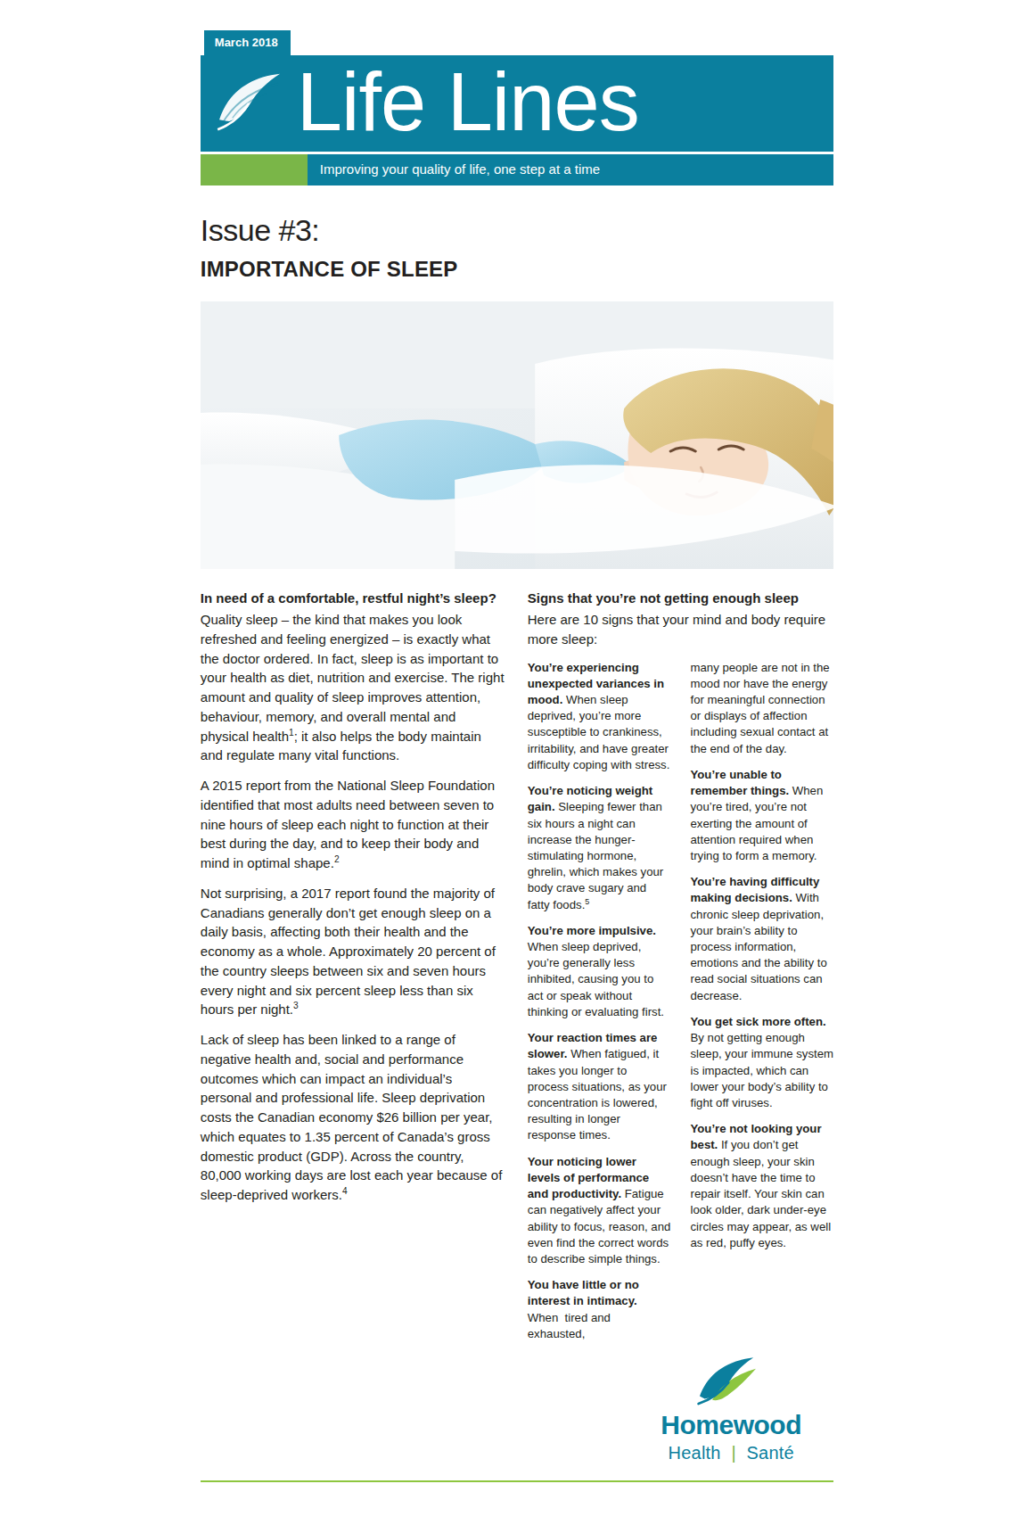March 2018
Life Lines
Improving your quality of life, one step at a time
Issue #3:
IMPORTANCE OF SLEEP
In need of a comfortable, restful night’s sleep?
Quality sleep – the kind that makes you look refreshed and feeling energized – is exactly what the doctor ordered. In fact, sleep is as important to your health as diet, nutrition and exercise. The right amount and quality of sleep improves attention, behaviour, memory, and overall mental and physical health1; it also helps the body maintain and regulate many vital functions.
A 2015 report from the National Sleep Foundation identified that most adults need between seven to nine hours of sleep each night to function at their best during the day, and to keep their body and mind in optimal shape.2
Not surprising, a 2017 report found the majority of Canadians generally don’t get enough sleep on a daily basis, affecting both their health and the economy as a whole. Approximately 20 percent of the country sleeps between six and seven hours every night and six percent sleep less than six hours per night.3
Lack of sleep has been linked to a range of negative health and, social and performance outcomes which can impact an individual’s personal and professional life. Sleep deprivation costs the Canadian economy $26 billion per year, which equates to 1.35 percent of Canada’s gross domestic product (GDP). Across the country, 80,000 working days are lost each year because of sleep-deprived workers.4
Signs that you’re not getting enough sleep
Here are 10 signs that your mind and body require more sleep:
You’re experiencing unexpected variances in mood. When sleep deprived, you’re more susceptible to crankiness, irritability, and have greater difficulty coping with stress.
You’re noticing weight gain. Sleeping fewer than six hours a night can increase the hunger-stimulating hormone, ghrelin, which makes your body crave sugary and fatty foods.5
You’re more impulsive. When sleep deprived, you’re generally less inhibited, causing you to act or speak without thinking or evaluating first.
Your reaction times are slower. When fatigued, it takes you longer to process situations, as your concentration is lowered, resulting in longer response times.
Your noticing lower levels of performance and productivity. Fatigue can negatively affect your ability to focus, reason, and even find the correct words to describe simple things.
You have little or no interest in intimacy. When tired and exhausted,
many people are not in the mood nor have the energy for meaningful connection or displays of affection including sexual contact at the end of the day.
You’re unable to remember things. When you’re tired, you’re not exerting the amount of attention required when trying to form a memory.
You’re having difficulty making decisions. With chronic sleep deprivation, your brain’s ability to process information, emotions and the ability to read social situations can decrease.
You get sick more often. By not getting enough sleep, your immune system is impacted, which can lower your body’s ability to fight off viruses.
You’re not looking your best. If you don’t get enough sleep, your skin doesn’t have the time to repair itself. Your skin can look older, dark under-eye circles may appear, as well as red, puffy eyes.
Homewood
Health | Santé